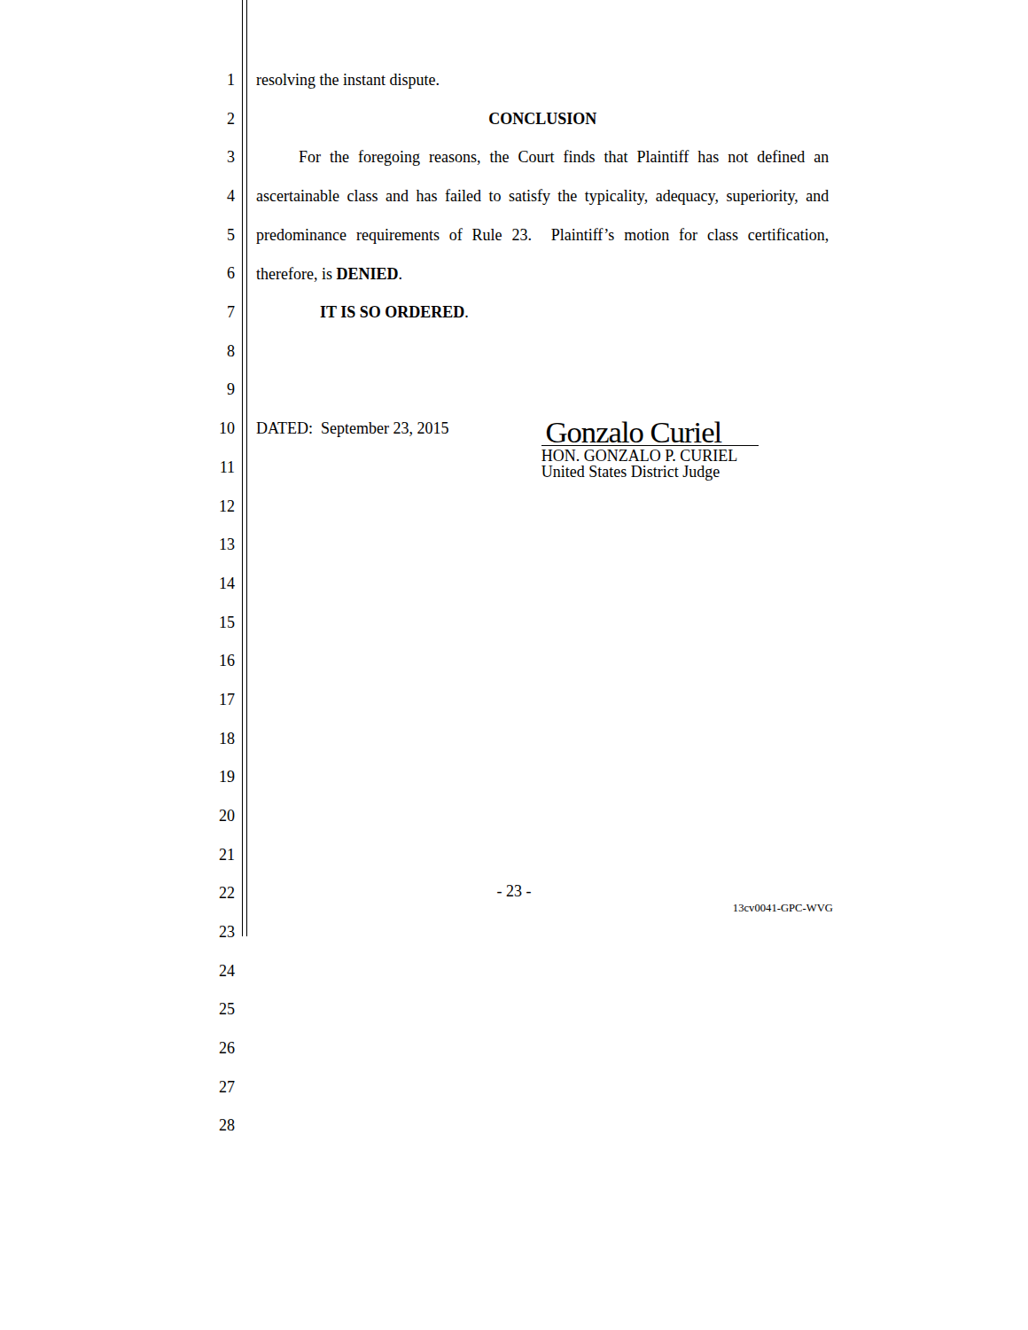1
2
3
4
5
6
7
8
9
10
11
12
13
14
15
16
17
18
19
20
21
22
23
24
25
26
27
28
resolving the instant dispute.
CONCLUSION
For the foregoing reasons, the Court finds that Plaintiff has not defined an ascertainable class and has failed to satisfy the typicality, adequacy, superiority, and predominance requirements of Rule 23. Plaintiff’s motion for class certification, therefore, is DENIED.
IT IS SO ORDERED.
DATED: September 23, 2015
Gonzalo Curiel
HON. GONZALO P. CURIEL
United States District Judge
- 23 -
13cv0041-GPC-WVG